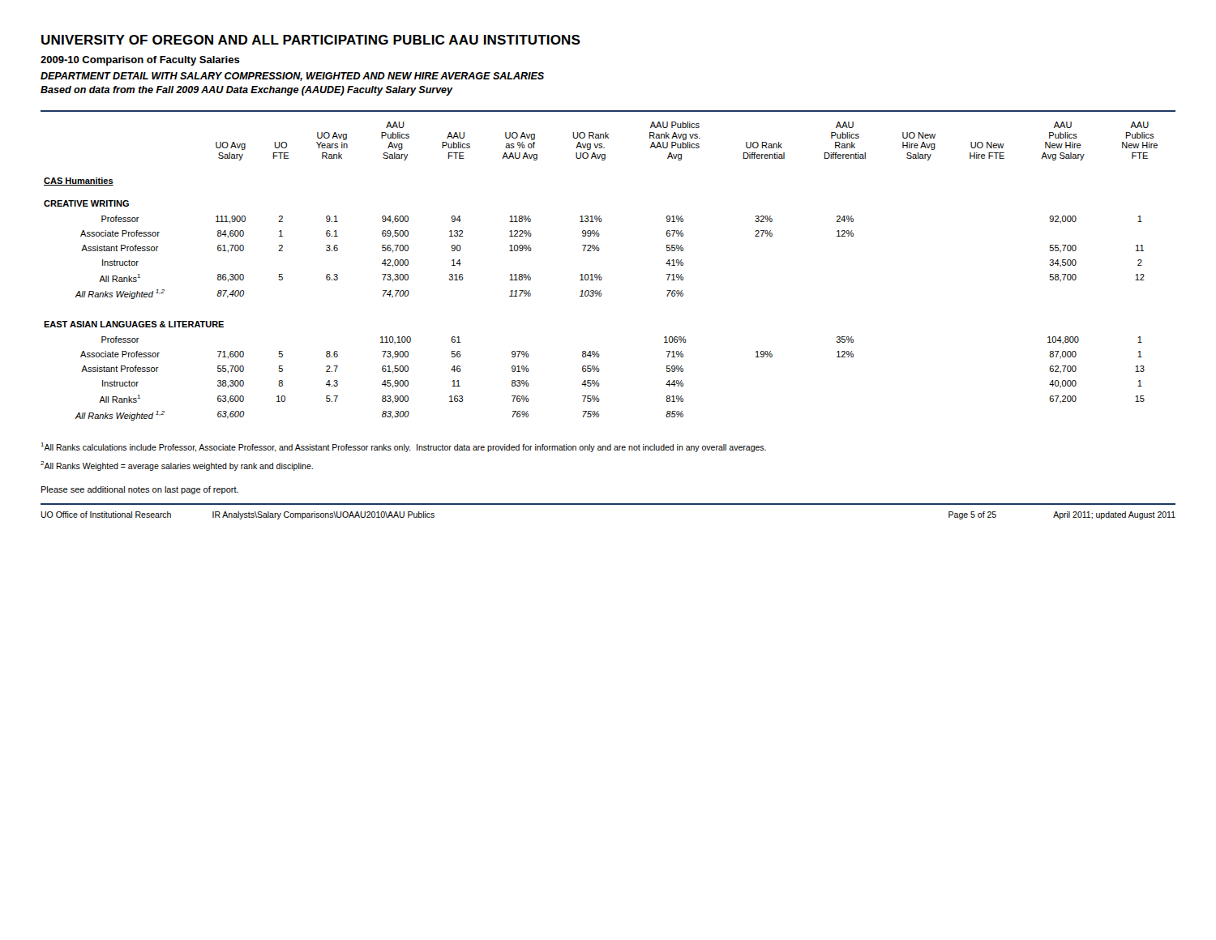UNIVERSITY OF OREGON AND ALL PARTICIPATING PUBLIC AAU INSTITUTIONS
2009-10 Comparison of Faculty Salaries
DEPARTMENT DETAIL WITH SALARY COMPRESSION, WEIGHTED AND NEW HIRE AVERAGE SALARIES
Based on data from the Fall 2009 AAU Data Exchange (AAUDE) Faculty Salary Survey
| | UO Avg Salary | UO FTE | UO Avg Years in Rank | AAU Publics Avg Salary | AAU Publics FTE | UO Avg as % of AAU Avg | UO Rank Avg vs. UO Avg | AAU Publics Rank Avg vs. AAU Publics Avg | UO Rank Differential | AAU Publics Rank Differential | UO New Hire Avg Salary | UO New Hire FTE | AAU Publics New Hire Avg Salary | AAU Publics New Hire FTE |
| --- | --- | --- | --- | --- | --- | --- | --- | --- | --- | --- | --- | --- | --- | --- |
| CAS Humanities |
| CREATIVE WRITING |
| Professor | 111,900 | 2 | 9.1 | 94,600 | 94 | 118% | 131% | 91% | 32% | 24% | | | 92,000 | 1 |
| Associate Professor | 84,600 | 1 | 6.1 | 69,500 | 132 | 122% | 99% | 67% | 27% | 12% | | | | |
| Assistant Professor | 61,700 | 2 | 3.6 | 56,700 | 90 | 109% | 72% | 55% | | | | | 55,700 | 11 |
| Instructor | | | | 42,000 | 14 | | | 41% | | | | | 34,500 | 2 |
| All Ranks 1 | 86,300 | 5 | 6.3 | 73,300 | 316 | 118% | 101% | 71% | | | | | 58,700 | 12 |
| All Ranks Weighted 1,2 | 87,400 | | | 74,700 | | 117% | 103% | 76% | | | | | | |
| EAST ASIAN LANGUAGES & LITERATURE |
| Professor | | | | 110,100 | 61 | | | 106% | | 35% | | | 104,800 | 1 |
| Associate Professor | 71,600 | 5 | 8.6 | 73,900 | 56 | 97% | 84% | 71% | 19% | 12% | | | 87,000 | 1 |
| Assistant Professor | 55,700 | 5 | 2.7 | 61,500 | 46 | 91% | 65% | 59% | | | | | 62,700 | 13 |
| Instructor | 38,300 | 8 | 4.3 | 45,900 | 11 | 83% | 45% | 44% | | | | | 40,000 | 1 |
| All Ranks 1 | 63,600 | 10 | 5.7 | 83,900 | 163 | 76% | 75% | 81% | | | | | 67,200 | 15 |
| All Ranks Weighted 1,2 | 63,600 | | | 83,300 | | 76% | 75% | 85% | | | | | | |
1All Ranks calculations include Professor, Associate Professor, and Assistant Professor ranks only. Instructor data are provided for information only and are not included in any overall averages.
2All Ranks Weighted = average salaries weighted by rank and discipline.
Please see additional notes on last page of report.
UO Office of Institutional Research IR Analysts\Salary Comparisons\UOAAU2010\AAU Publics Page 5 of 25 April 2011; updated August 2011